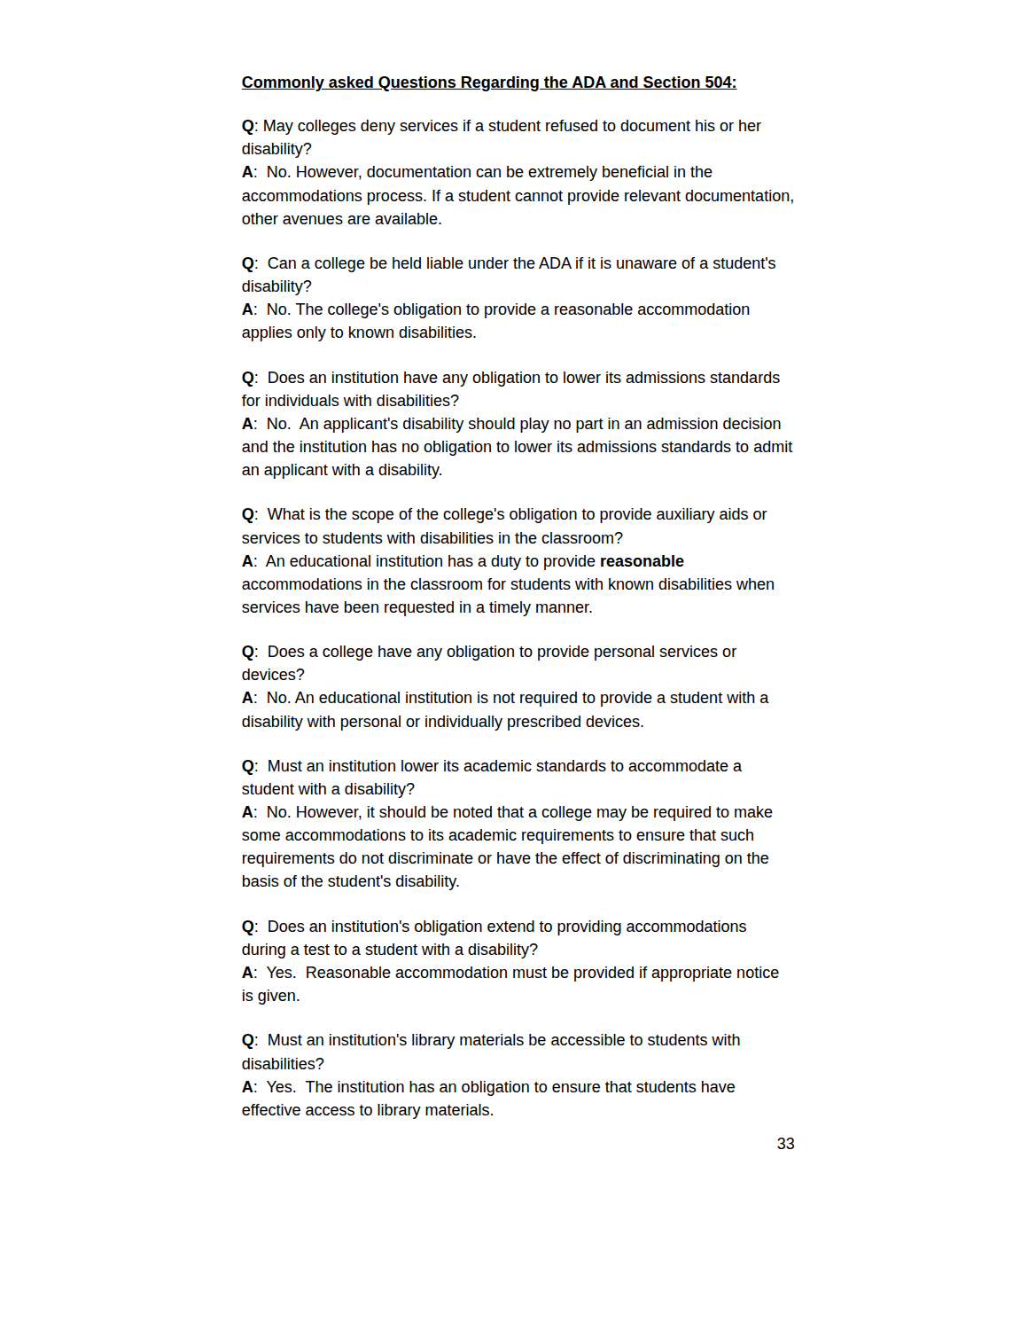Commonly asked Questions Regarding the ADA and Section 504:
Q: May colleges deny services if a student refused to document his or her disability?
A: No. However, documentation can be extremely beneficial in the accommodations process. If a student cannot provide relevant documentation, other avenues are available.
Q: Can a college be held liable under the ADA if it is unaware of a student's disability?
A: No. The college's obligation to provide a reasonable accommodation applies only to known disabilities.
Q: Does an institution have any obligation to lower its admissions standards for individuals with disabilities?
A: No. An applicant's disability should play no part in an admission decision and the institution has no obligation to lower its admissions standards to admit an applicant with a disability.
Q: What is the scope of the college's obligation to provide auxiliary aids or services to students with disabilities in the classroom?
A: An educational institution has a duty to provide reasonable accommodations in the classroom for students with known disabilities when services have been requested in a timely manner.
Q: Does a college have any obligation to provide personal services or devices?
A: No. An educational institution is not required to provide a student with a disability with personal or individually prescribed devices.
Q: Must an institution lower its academic standards to accommodate a student with a disability?
A: No. However, it should be noted that a college may be required to make some accommodations to its academic requirements to ensure that such requirements do not discriminate or have the effect of discriminating on the basis of the student's disability.
Q: Does an institution's obligation extend to providing accommodations during a test to a student with a disability?
A: Yes. Reasonable accommodation must be provided if appropriate notice is given.
Q: Must an institution's library materials be accessible to students with disabilities?
A: Yes. The institution has an obligation to ensure that students have effective access to library materials.
33